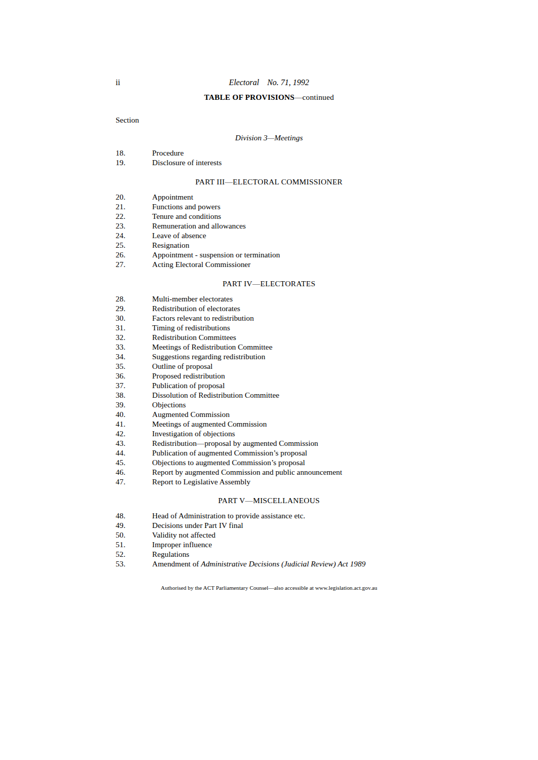ii
Electoral No. 71, 1992
TABLE OF PROVISIONS—continued
Section
Division 3—Meetings
| 18. | Procedure |
| 19. | Disclosure of interests |
PART III—ELECTORAL COMMISSIONER
| 20. | Appointment |
| 21. | Functions and powers |
| 22. | Tenure and conditions |
| 23. | Remuneration and allowances |
| 24. | Leave of absence |
| 25. | Resignation |
| 26. | Appointment - suspension or termination |
| 27. | Acting Electoral Commissioner |
PART IV—ELECTORATES
| 28. | Multi-member electorates |
| 29. | Redistribution of electorates |
| 30. | Factors relevant to redistribution |
| 31. | Timing of redistributions |
| 32. | Redistribution Committees |
| 33. | Meetings of Redistribution Committee |
| 34. | Suggestions regarding redistribution |
| 35. | Outline of proposal |
| 36. | Proposed redistribution |
| 37. | Publication of proposal |
| 38. | Dissolution of Redistribution Committee |
| 39. | Objections |
| 40. | Augmented Commission |
| 41. | Meetings of augmented Commission |
| 42. | Investigation of objections |
| 43. | Redistribution—proposal by augmented Commission |
| 44. | Publication of augmented Commission’s proposal |
| 45. | Objections to augmented Commission’s proposal |
| 46. | Report by augmented Commission and public announcement |
| 47. | Report to Legislative Assembly |
PART V—MISCELLANEOUS
| 48. | Head of Administration to provide assistance etc. |
| 49. | Decisions under Part IV final |
| 50. | Validity not affected |
| 51. | Improper influence |
| 52. | Regulations |
| 53. | Amendment of Administrative Decisions (Judicial Review) Act 1989 |
Authorised by the ACT Parliamentary Counsel—also accessible at www.legislation.act.gov.au